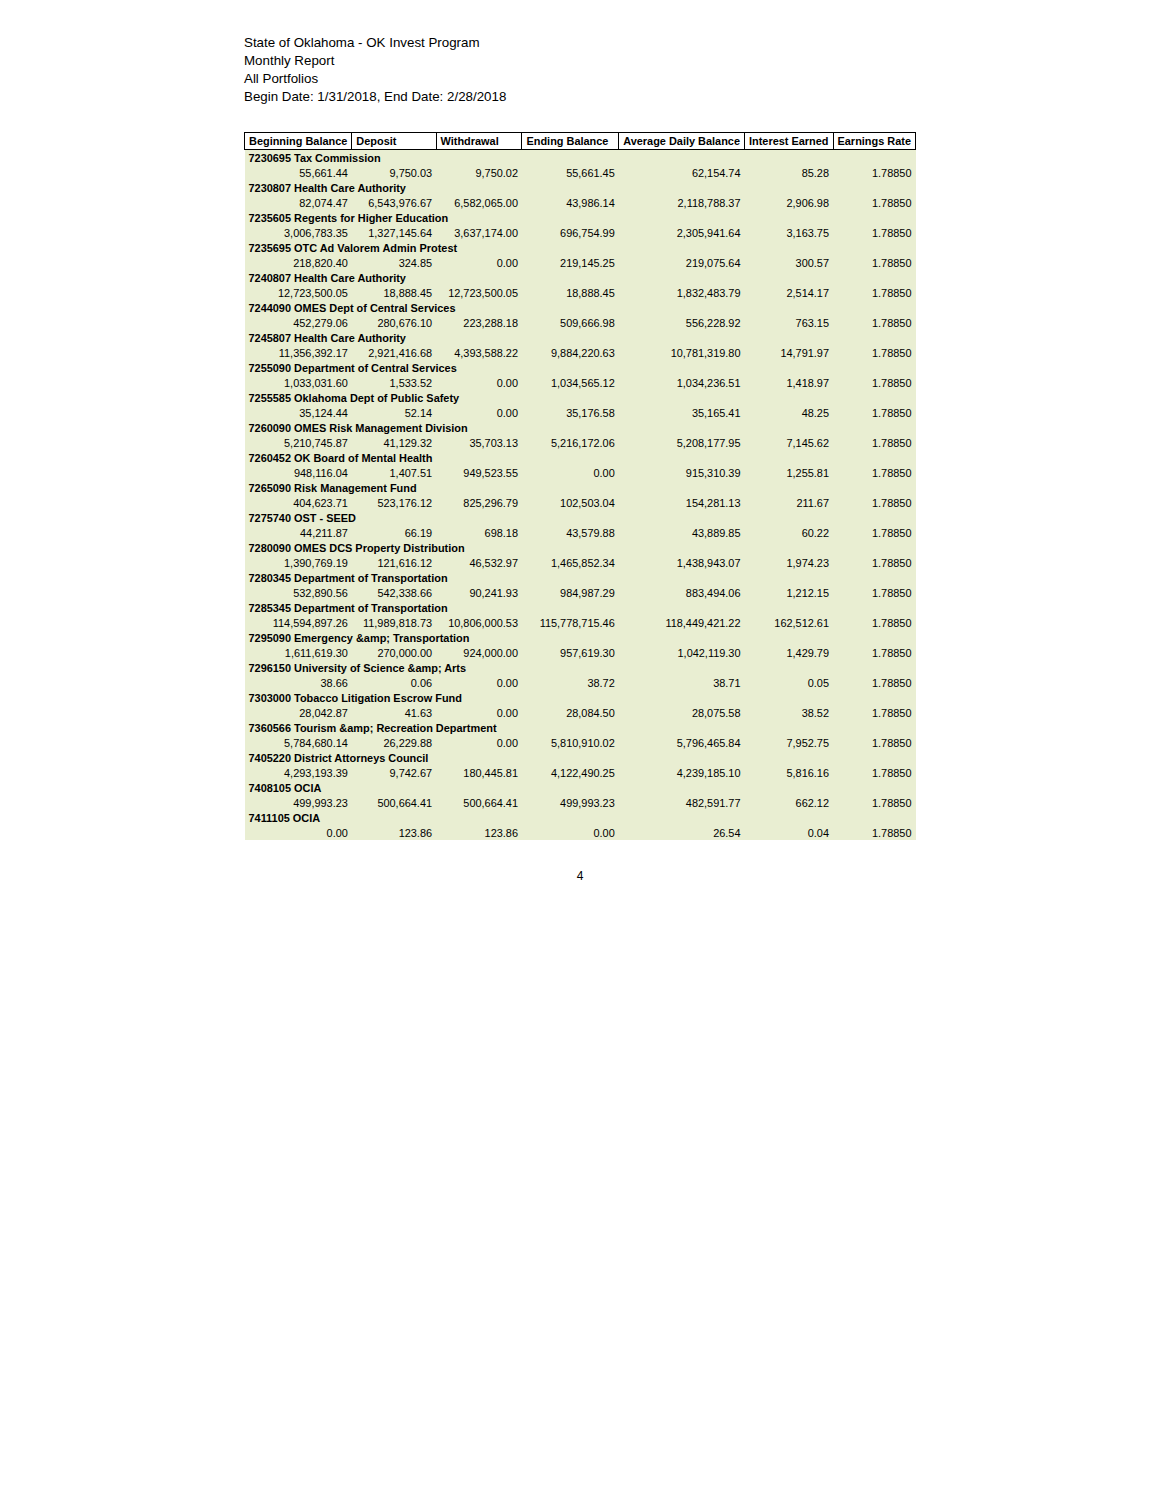State of Oklahoma - OK Invest Program
Monthly Report
All Portfolios
Begin Date: 1/31/2018, End Date: 2/28/2018
| Beginning Balance | Deposit | Withdrawal | Ending Balance | Average Daily Balance | Interest Earned | Earnings Rate |
| --- | --- | --- | --- | --- | --- | --- |
| 7230695 Tax Commission |
| 55,661.44 | 9,750.03 | 9,750.02 | 55,661.45 | 62,154.74 | 85.28 | 1.78850 |
| 7230807 Health Care Authority |
| 82,074.47 | 6,543,976.67 | 6,582,065.00 | 43,986.14 | 2,118,788.37 | 2,906.98 | 1.78850 |
| 7235605 Regents for Higher Education |
| 3,006,783.35 | 1,327,145.64 | 3,637,174.00 | 696,754.99 | 2,305,941.64 | 3,163.75 | 1.78850 |
| 7235695 OTC Ad Valorem Admin Protest |
| 218,820.40 | 324.85 | 0.00 | 219,145.25 | 219,075.64 | 300.57 | 1.78850 |
| 7240807 Health Care Authority |
| 12,723,500.05 | 18,888.45 | 12,723,500.05 | 18,888.45 | 1,832,483.79 | 2,514.17 | 1.78850 |
| 7244090 OMES Dept of Central Services |
| 452,279.06 | 280,676.10 | 223,288.18 | 509,666.98 | 556,228.92 | 763.15 | 1.78850 |
| 7245807 Health Care Authority |
| 11,356,392.17 | 2,921,416.68 | 4,393,588.22 | 9,884,220.63 | 10,781,319.80 | 14,791.97 | 1.78850 |
| 7255090 Department of Central Services |
| 1,033,031.60 | 1,533.52 | 0.00 | 1,034,565.12 | 1,034,236.51 | 1,418.97 | 1.78850 |
| 7255585 Oklahoma Dept of Public Safety |
| 35,124.44 | 52.14 | 0.00 | 35,176.58 | 35,165.41 | 48.25 | 1.78850 |
| 7260090 OMES Risk Management Division |
| 5,210,745.87 | 41,129.32 | 35,703.13 | 5,216,172.06 | 5,208,177.95 | 7,145.62 | 1.78850 |
| 7260452 OK Board of Mental Health |
| 948,116.04 | 1,407.51 | 949,523.55 | 0.00 | 915,310.39 | 1,255.81 | 1.78850 |
| 7265090 Risk Management Fund |
| 404,623.71 | 523,176.12 | 825,296.79 | 102,503.04 | 154,281.13 | 211.67 | 1.78850 |
| 7275740 OST - SEED |
| 44,211.87 | 66.19 | 698.18 | 43,579.88 | 43,889.85 | 60.22 | 1.78850 |
| 7280090 OMES DCS Property Distribution |
| 1,390,769.19 | 121,616.12 | 46,532.97 | 1,465,852.34 | 1,438,943.07 | 1,974.23 | 1.78850 |
| 7280345 Department of Transportation |
| 532,890.56 | 542,338.66 | 90,241.93 | 984,987.29 | 883,494.06 | 1,212.15 | 1.78850 |
| 7285345 Department of Transportation |
| 114,594,897.26 | 11,989,818.73 | 10,806,000.53 | 115,778,715.46 | 118,449,421.22 | 162,512.61 | 1.78850 |
| 7295090 Emergency &amp; Transportation |
| 1,611,619.30 | 270,000.00 | 924,000.00 | 957,619.30 | 1,042,119.30 | 1,429.79 | 1.78850 |
| 7296150 University of Science &amp; Arts |
| 38.66 | 0.06 | 0.00 | 38.72 | 38.71 | 0.05 | 1.78850 |
| 7303000 Tobacco Litigation Escrow Fund |
| 28,042.87 | 41.63 | 0.00 | 28,084.50 | 28,075.58 | 38.52 | 1.78850 |
| 7360566 Tourism &amp; Recreation Department |
| 5,784,680.14 | 26,229.88 | 0.00 | 5,810,910.02 | 5,796,465.84 | 7,952.75 | 1.78850 |
| 7405220 District Attorneys Council |
| 4,293,193.39 | 9,742.67 | 180,445.81 | 4,122,490.25 | 4,239,185.10 | 5,816.16 | 1.78850 |
| 7408105 OCIA |
| 499,993.23 | 500,664.41 | 500,664.41 | 499,993.23 | 482,591.77 | 662.12 | 1.78850 |
| 7411105 OCIA |
| 0.00 | 123.86 | 123.86 | 0.00 | 26.54 | 0.04 | 1.78850 |
4